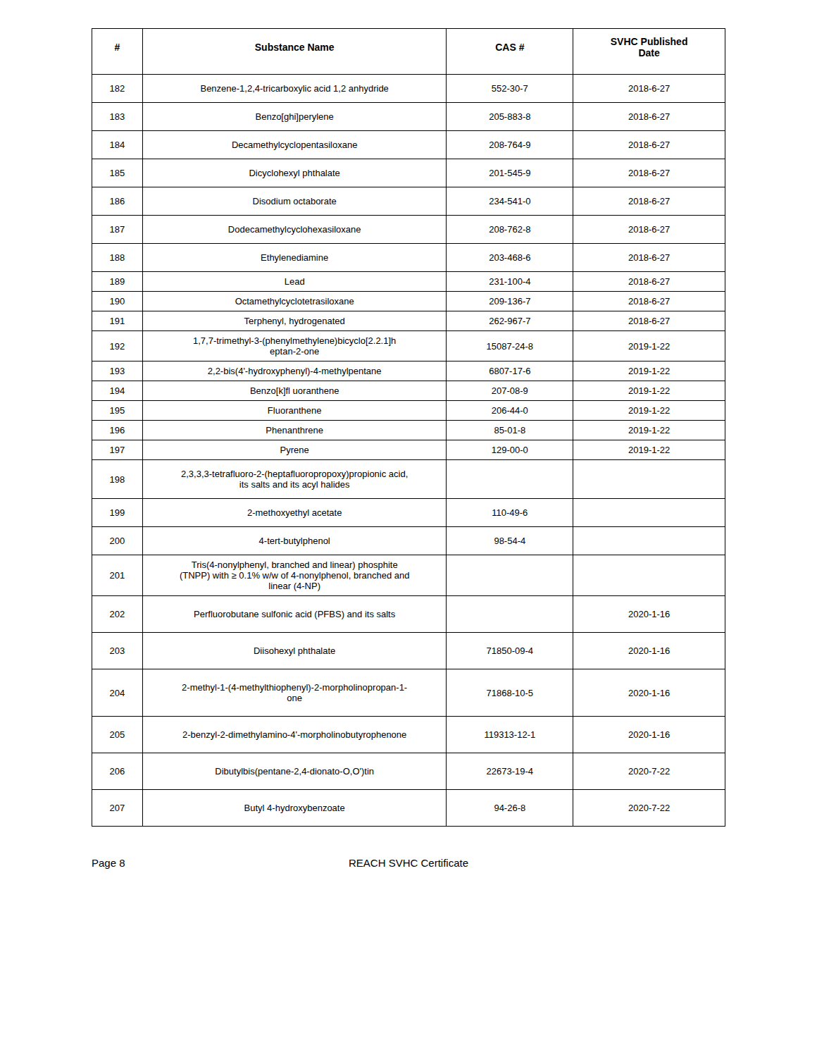| # | Substance Name | CAS # | SVHC Published Date |
| --- | --- | --- | --- |
| 182 | Benzene-1,2,4-tricarboxylic acid 1,2 anhydride | 552-30-7 | 2018-6-27 |
| 183 | Benzo[ghi]perylene | 205-883-8 | 2018-6-27 |
| 184 | Decamethylcyclopentasiloxane | 208-764-9 | 2018-6-27 |
| 185 | Dicyclohexyl phthalate | 201-545-9 | 2018-6-27 |
| 186 | Disodium octaborate | 234-541-0 | 2018-6-27 |
| 187 | Dodecamethylcyclohexasiloxane | 208-762-8 | 2018-6-27 |
| 188 | Ethylenediamine | 203-468-6 | 2018-6-27 |
| 189 | Lead | 231-100-4 | 2018-6-27 |
| 190 | Octamethylcyclotetrasiloxane | 209-136-7 | 2018-6-27 |
| 191 | Terphenyl, hydrogenated | 262-967-7 | 2018-6-27 |
| 192 | 1,7,7-trimethyl-3-(phenylmethylene)bicyclo[2.2.1]h eptan-2-one | 15087-24-8 | 2019-1-22 |
| 193 | 2,2-bis(4'-hydroxyphenyl)-4-methylpentane | 6807-17-6 | 2019-1-22 |
| 194 | Benzo[k]fl uoranthene | 207-08-9 | 2019-1-22 |
| 195 | Fluoranthene | 206-44-0 | 2019-1-22 |
| 196 | Phenanthrene | 85-01-8 | 2019-1-22 |
| 197 | Pyrene | 129-00-0 | 2019-1-22 |
| 198 | 2,3,3,3-tetrafluoro-2-(heptafluoropropoxy)propionic acid, its salts and its acyl halides | | |
| 199 | 2-methoxyethyl acetate | 110-49-6 | |
| 200 | 4-tert-butylphenol | 98-54-4 | |
| 201 | Tris(4-nonylphenyl, branched and linear) phosphite (TNPP) with ≥ 0.1% w/w of 4-nonylphenol, branched and linear (4-NP) | | |
| 202 | Perfluorobutane sulfonic acid (PFBS) and its salts | | 2020-1-16 |
| 203 | Diisohexyl phthalate | 71850-09-4 | 2020-1-16 |
| 204 | 2-methyl-1-(4-methylthiophenyl)-2-morpholinopropan-1- one | 71868-10-5 | 2020-1-16 |
| 205 | 2-benzyl-2-dimethylamino-4'-morpholinobutyrophenone | 119313-12-1 | 2020-1-16 |
| 206 | Dibutylbis(pentane-2,4-dionato-O,O')tin | 22673-19-4 | 2020-7-22 |
| 207 | Butyl 4-hydroxybenzoate | 94-26-8 | 2020-7-22 |
Page 8
REACH SVHC Certificate